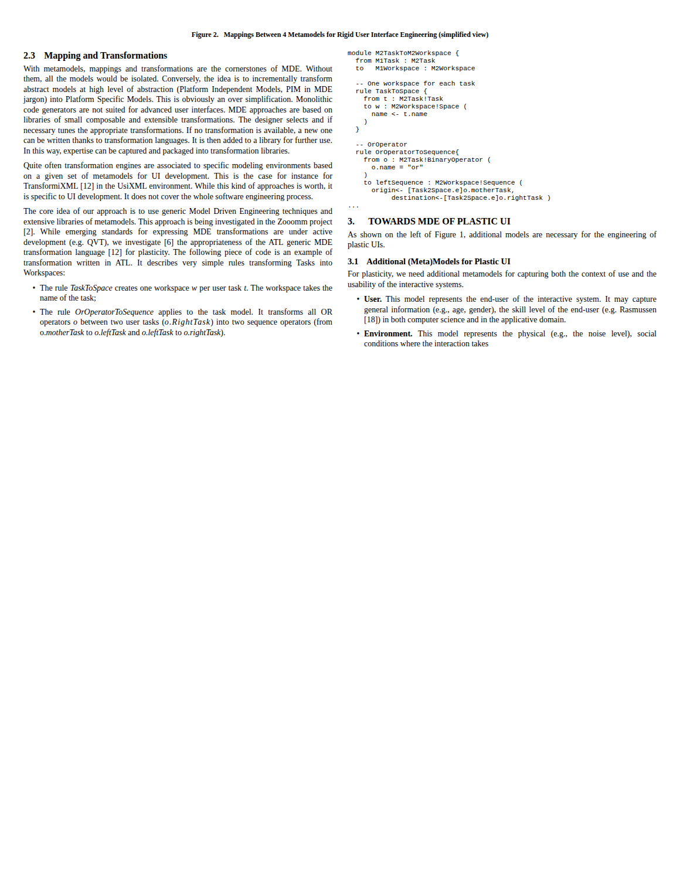Figure 2. Mappings Between 4 Metamodels for Rigid User Interface Engineering (simplified view)
2.3 Mapping and Transformations
With metamodels, mappings and transformations are the cornerstones of MDE. Without them, all the models would be isolated. Conversely, the idea is to incrementally transform abstract models at high level of abstraction (Platform Independent Models, PIM in MDE jargon) into Platform Specific Models. This is obviously an over simplification. Monolithic code generators are not suited for advanced user interfaces. MDE approaches are based on libraries of small composable and extensible transformations. The designer selects and if necessary tunes the appropriate transformations. If no transformation is available, a new one can be written thanks to transformation languages. It is then added to a library for further use. In this way, expertise can be captured and packaged into transformation libraries.
Quite often transformation engines are associated to specific modeling environments based on a given set of metamodels for UI development. This is the case for instance for TransformiXML [12] in the UsiXML environment. While this kind of approaches is worth, it is specific to UI development. It does not cover the whole software engineering process.
The core idea of our approach is to use generic Model Driven Engineering techniques and extensive libraries of metamodels. This approach is being investigated in the Zooomm project [2]. While emerging standards for expressing MDE transformations are under active development (e.g. QVT), we investigate [6] the appropriateness of the ATL generic MDE transformation language [12] for plasticity. The following piece of code is an example of transformation written in ATL. It describes very simple rules transforming Tasks into Workspaces:
The rule TaskToSpace creates one workspace w per user task t. The workspace takes the name of the task;
The rule OrOperatorToSequence applies to the task model. It transforms all OR operators o between two user tasks (o.RightTask) into two sequence operators (from o.motherTask to o.leftTask and o.leftTask to o.rightTask).
module M2TaskToM2Workspace {
  from M1Task : M2Task
  to   M1Workspace : M2Workspace

  -- One workspace for each task
  rule TaskToSpace {
    from t : M2Task!Task
    to w : M2Workspace!Space (
      name <- t.name
    )
  }

  -- OrOperator
  rule OrOperatorToSequence{
    from o : M2Task!BinaryOperator (
      o.name = "or"
    )
    to leftSequence : M2Workspace!Sequence (
      origin<- [Task2Space.e]o.motherTask,
           destination<-[Task2Space.e]o.rightTask )
...
3. TOWARDS MDE OF PLASTIC UI
As shown on the left of Figure 1, additional models are necessary for the engineering of plastic UIs.
3.1 Additional (Meta)Models for Plastic UI
For plasticity, we need additional metamodels for capturing both the context of use and the usability of the interactive systems.
User. This model represents the end-user of the interactive system. It may capture general information (e.g., age, gender), the skill level of the end-user (e.g. Rasmussen [18]) in both computer science and in the applicative domain.
Environment. This model represents the physical (e.g., the noise level), social conditions where the interaction takes